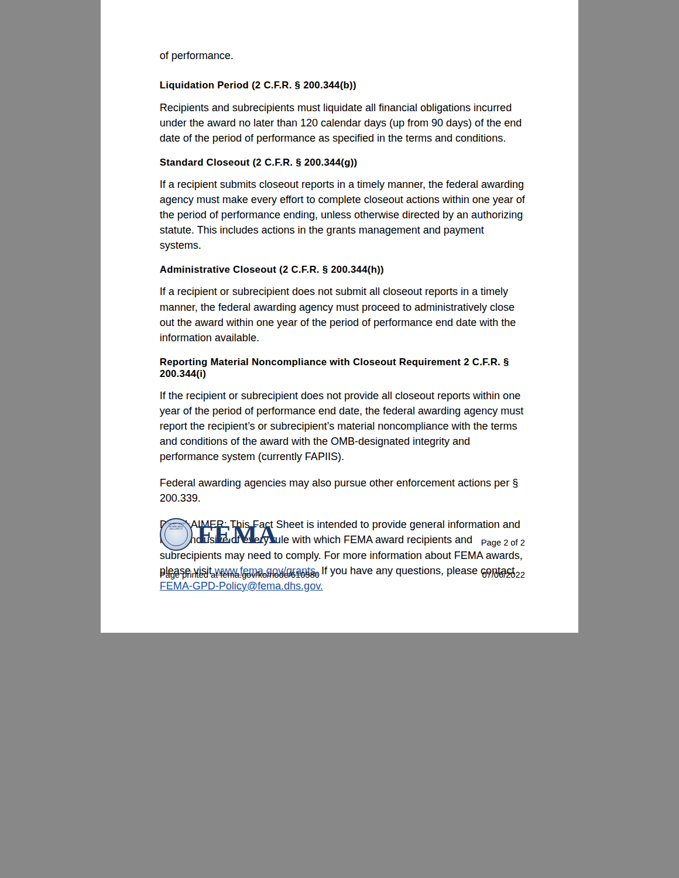of performance.
Liquidation Period (2 C.F.R. § 200.344(b))
Recipients and subrecipients must liquidate all financial obligations incurred under the award no later than 120 calendar days (up from 90 days) of the end date of the period of performance as specified in the terms and conditions.
Standard Closeout (2 C.F.R. § 200.344(g))
If a recipient submits closeout reports in a timely manner, the federal awarding agency must make every effort to complete closeout actions within one year of the period of performance ending, unless otherwise directed by an authorizing statute. This includes actions in the grants management and payment systems.
Administrative Closeout (2 C.F.R. § 200.344(h))
If a recipient or subrecipient does not submit all closeout reports in a timely manner, the federal awarding agency must proceed to administratively close out the award within one year of the period of performance end date with the information available.
Reporting Material Noncompliance with Closeout Requirement 2 C.F.R. § 200.344(i)
If the recipient or subrecipient does not provide all closeout reports within one year of the period of performance end date, the federal awarding agency must report the recipient’s or subrecipient’s material noncompliance with the terms and conditions of the award with the OMB-designated integrity and performance system (currently FAPIIS).
Federal awarding agencies may also pursue other enforcement actions per § 200.339.
DISCLAIMER: This Fact Sheet is intended to provide general information and is not inclusive of every rule with which FEMA award recipients and subrecipients may need to comply. For more information about FEMA awards, please visit www.fema.gov/grants. If you have any questions, please contact FEMA-GPD-Policy@fema.dhs.gov.
U.S. DEPARTMENT OF
HOMELAND
SECURITY
FEMA
Page 2 of 2
Page printed at fema.gov/ko/node/610580 07/06/2022